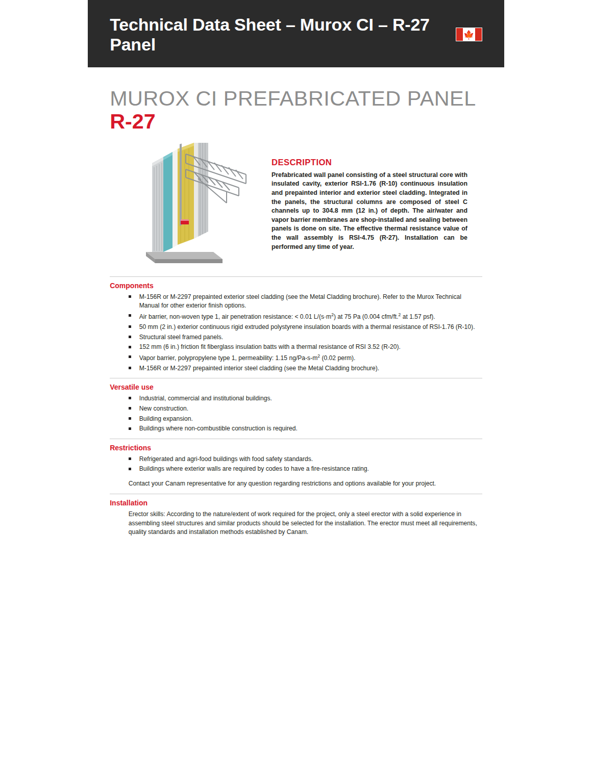Technical Data Sheet – Murox CI – R-27 Panel
🍁
MUROX CI PREFABRICATED PANEL
R-27
DESCRIPTION
Prefabricated wall panel consisting of a steel structural core with insulated cavity, exterior RSI-1.76 (R-10) continuous insulation and prepainted interior and exterior steel cladding. Integrated in the panels, the structural columns are composed of steel C channels up to 304.8 mm (12 in.) of depth. The air/water and vapor barrier membranes are shop-installed and sealing between panels is done on site. The effective thermal resistance value of the wall assembly is RSI-4.75 (R-27). Installation can be performed any time of year.
Components
M-156R or M-2297 prepainted exterior steel cladding (see the Metal Cladding brochure). Refer to the Murox Technical Manual for other exterior finish options.
Air barrier, non-woven type 1, air penetration resistance: < 0.01 L/(s·m2) at 75 Pa (0.004 cfm/ft.2 at 1.57 psf).
50 mm (2 in.) exterior continuous rigid extruded polystyrene insulation boards with a thermal resistance of RSI-1.76 (R-10).
Structural steel framed panels.
152 mm (6 in.) friction fit fiberglass insulation batts with a thermal resistance of RSI 3.52 (R-20).
Vapor barrier, polypropylene type 1, permeability: 1.15 ng/Pa-s-m2 (0.02 perm).
M-156R or M-2297 prepainted interior steel cladding (see the Metal Cladding brochure).
Versatile use
Industrial, commercial and institutional buildings.
New construction.
Building expansion.
Buildings where non-combustible construction is required.
Restrictions
Refrigerated and agri-food buildings with food safety standards.
Buildings where exterior walls are required by codes to have a fire-resistance rating.
Contact your Canam representative for any question regarding restrictions and options available for your project.
Installation
Erector skills: According to the nature/extent of work required for the project, only a steel erector with a solid experience in assembling steel structures and similar products should be selected for the installation. The erector must meet all requirements, quality standards and installation methods established by Canam.